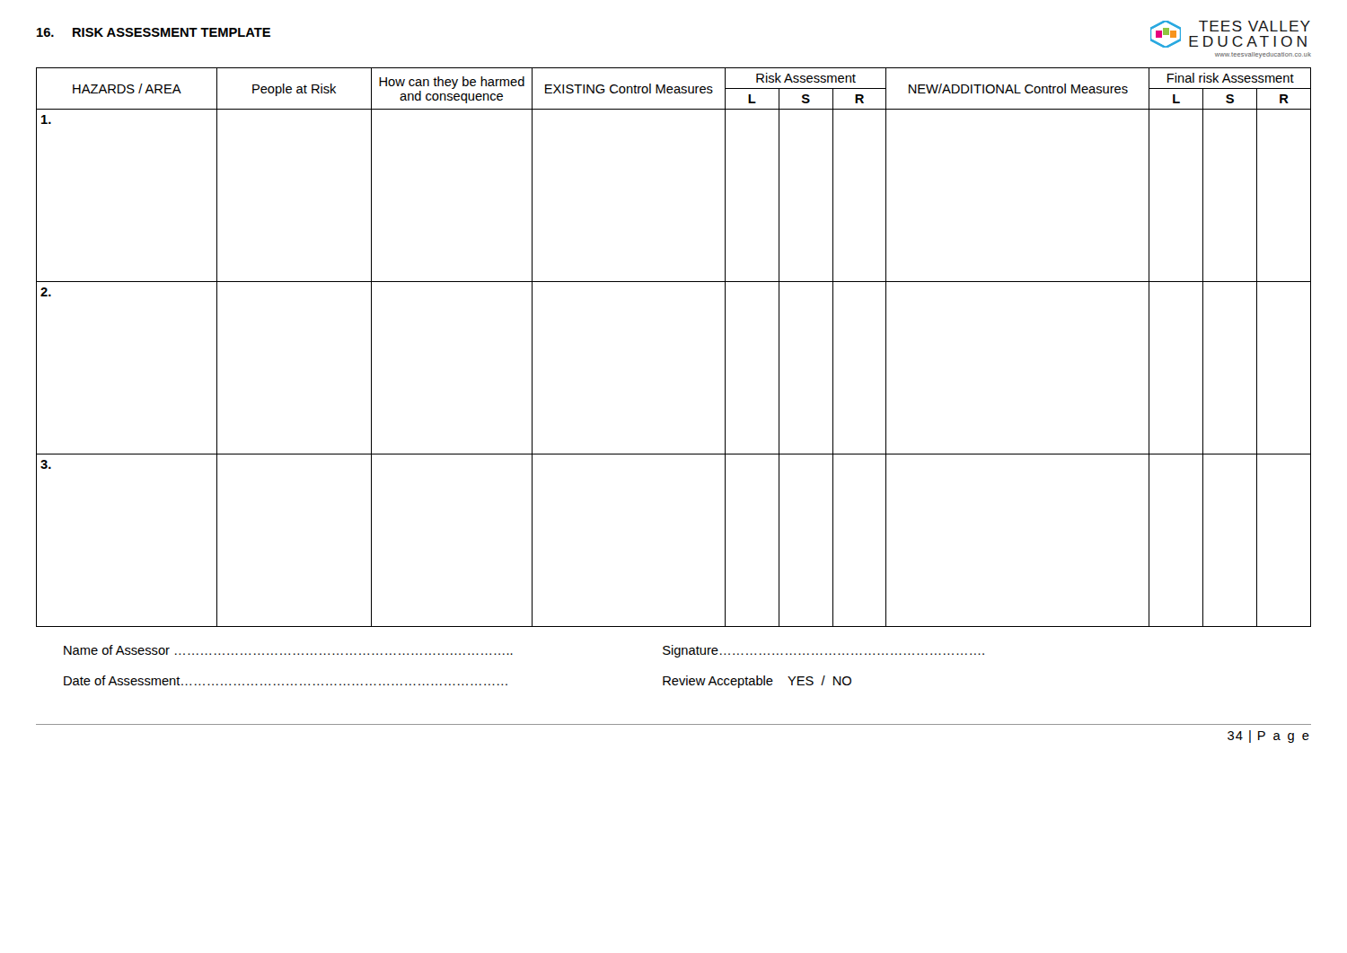16. RISK ASSESSMENT TEMPLATE
TEES VALLEY
EDUCATION
www.teesvalleyeducation.co.uk
| HAZARDS / AREA | People at Risk | How can they be harmed and consequence | EXISTING Control Measures | Risk Assessment | NEW/ADDITIONAL Control Measures | Final risk Assessment |
| --- | --- | --- | --- | --- | --- | --- |
| L | S | R | L | S | R |
| 1. | | | | | | | | | | |
| 2. | | | | | | | | | | |
| 3. | | | | | | | | | | |
Name of Assessor ……………………………………………………….…………..
Signature…………………………………………………….
Date of Assessment…………………………………………………………………
Review Acceptable YES / NO
34 | P a g e